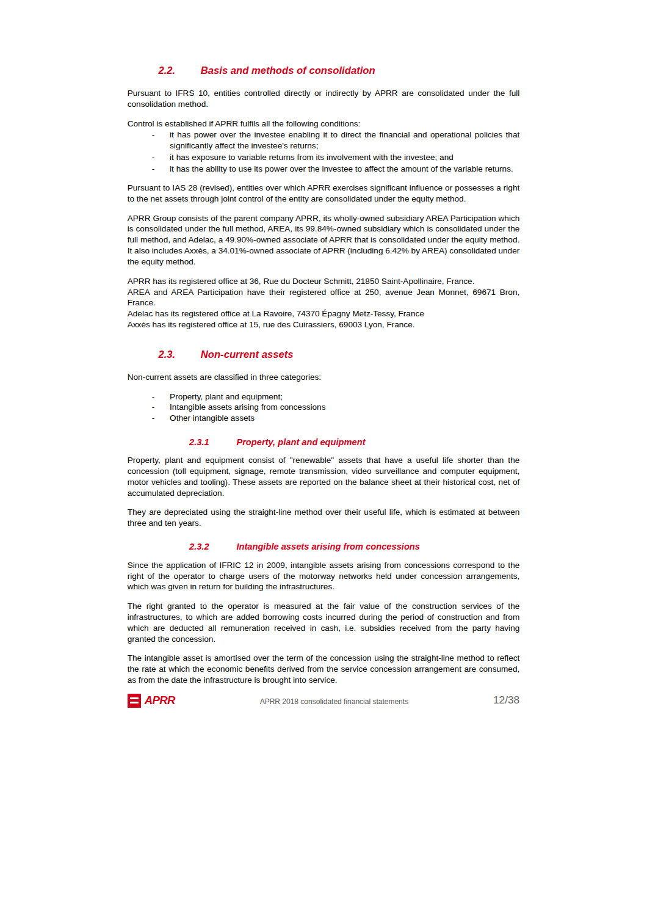2.2. Basis and methods of consolidation
Pursuant to IFRS 10, entities controlled directly or indirectly by APRR are consolidated under the full consolidation method.
Control is established if APRR fulfils all the following conditions:
it has power over the investee enabling it to direct the financial and operational policies that significantly affect the investee's returns;
it has exposure to variable returns from its involvement with the investee; and
it has the ability to use its power over the investee to affect the amount of the variable returns.
Pursuant to IAS 28 (revised), entities over which APRR exercises significant influence or possesses a right to the net assets through joint control of the entity are consolidated under the equity method.
APRR Group consists of the parent company APRR, its wholly-owned subsidiary AREA Participation which is consolidated under the full method, AREA, its 99.84%-owned subsidiary which is consolidated under the full method, and Adelac, a 49.90%-owned associate of APRR that is consolidated under the equity method. It also includes Axxès, a 34.01%-owned associate of APRR (including 6.42% by AREA) consolidated under the equity method.
APRR has its registered office at 36, Rue du Docteur Schmitt, 21850 Saint-Apollinaire, France.
AREA and AREA Participation have their registered office at 250, avenue Jean Monnet, 69671 Bron, France.
Adelac has its registered office at La Ravoire, 74370 Épagny Metz-Tessy, France
Axxès has its registered office at 15, rue des Cuirassiers, 69003 Lyon, France.
2.3. Non-current assets
Non-current assets are classified in three categories:
Property, plant and equipment;
Intangible assets arising from concessions
Other intangible assets
2.3.1 Property, plant and equipment
Property, plant and equipment consist of "renewable" assets that have a useful life shorter than the concession (toll equipment, signage, remote transmission, video surveillance and computer equipment, motor vehicles and tooling). These assets are reported on the balance sheet at their historical cost, net of accumulated depreciation.
They are depreciated using the straight-line method over their useful life, which is estimated at between three and ten years.
2.3.2 Intangible assets arising from concessions
Since the application of IFRIC 12 in 2009, intangible assets arising from concessions correspond to the right of the operator to charge users of the motorway networks held under concession arrangements, which was given in return for building the infrastructures.
The right granted to the operator is measured at the fair value of the construction services of the infrastructures, to which are added borrowing costs incurred during the period of construction and from which are deducted all remuneration received in cash, i.e. subsidies received from the party having granted the concession.
The intangible asset is amortised over the term of the concession using the straight-line method to reflect the rate at which the economic benefits derived from the service concession arrangement are consumed, as from the date the infrastructure is brought into service.
APRR
APRR 2018 consolidated financial statements
12/38